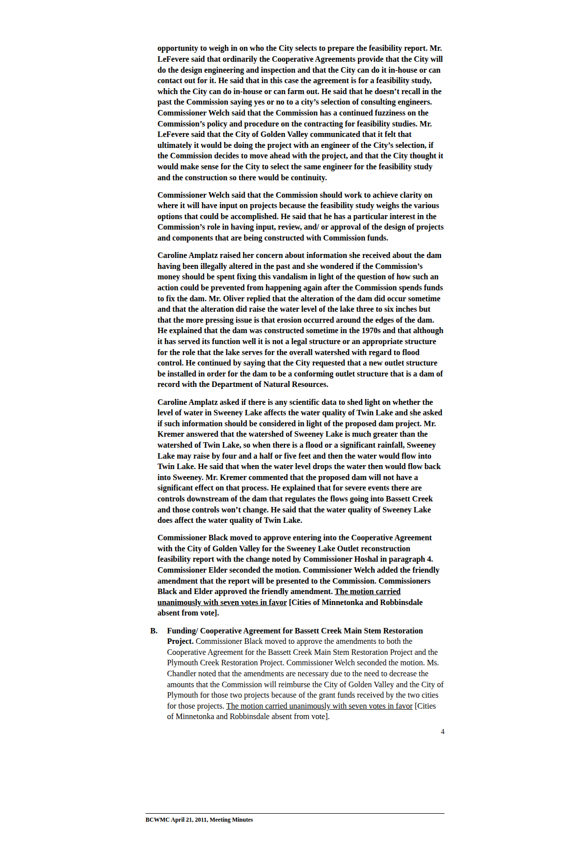opportunity to weigh in on who the City selects to prepare the feasibility report. Mr. LeFevere said that ordinarily the Cooperative Agreements provide that the City will do the design engineering and inspection and that the City can do it in-house or can contact out for it. He said that in this case the agreement is for a feasibility study, which the City can do in-house or can farm out. He said that he doesn’t recall in the past the Commission saying yes or no to a city’s selection of consulting engineers. Commissioner Welch said that the Commission has a continued fuzziness on the Commission’s policy and procedure on the contracting for feasibility studies. Mr. LeFevere said that the City of Golden Valley communicated that it felt that ultimately it would be doing the project with an engineer of the City’s selection, if the Commission decides to move ahead with the project, and that the City thought it would make sense for the City to select the same engineer for the feasibility study and the construction so there would be continuity.
Commissioner Welch said that the Commission should work to achieve clarity on where it will have input on projects because the feasibility study weighs the various options that could be accomplished. He said that he has a particular interest in the Commission’s role in having input, review, and/ or approval of the design of projects and components that are being constructed with Commission funds.
Caroline Amplatz raised her concern about information she received about the dam having been illegally altered in the past and she wondered if the Commission’s money should be spent fixing this vandalism in light of the question of how such an action could be prevented from happening again after the Commission spends funds to fix the dam. Mr. Oliver replied that the alteration of the dam did occur sometime and that the alteration did raise the water level of the lake three to six inches but that the more pressing issue is that erosion occurred around the edges of the dam. He explained that the dam was constructed sometime in the 1970s and that although it has served its function well it is not a legal structure or an appropriate structure for the role that the lake serves for the overall watershed with regard to flood control. He continued by saying that the City requested that a new outlet structure be installed in order for the dam to be a conforming outlet structure that is a dam of record with the Department of Natural Resources.
Caroline Amplatz asked if there is any scientific data to shed light on whether the level of water in Sweeney Lake affects the water quality of Twin Lake and she asked if such information should be considered in light of the proposed dam project. Mr. Kremer answered that the watershed of Sweeney Lake is much greater than the watershed of Twin Lake, so when there is a flood or a significant rainfall, Sweeney Lake may raise by four and a half or five feet and then the water would flow into Twin Lake. He said that when the water level drops the water then would flow back into Sweeney. Mr. Kremer commented that the proposed dam will not have a significant effect on that process. He explained that for severe events there are controls downstream of the dam that regulates the flows going into Bassett Creek and those controls won’t change. He said that the water quality of Sweeney Lake does affect the water quality of Twin Lake.
Commissioner Black moved to approve entering into the Cooperative Agreement with the City of Golden Valley for the Sweeney Lake Outlet reconstruction feasibility report with the change noted by Commissioner Hoshal in paragraph 4. Commissioner Elder seconded the motion. Commissioner Welch added the friendly amendment that the report will be presented to the Commission. Commissioners Black and Elder approved the friendly amendment. The motion carried unanimously with seven votes in favor [Cities of Minnetonka and Robbinsdale absent from vote].
B. Funding/ Cooperative Agreement for Bassett Creek Main Stem Restoration Project. Commissioner Black moved to approve the amendments to both the Cooperative Agreement for the Bassett Creek Main Stem Restoration Project and the Plymouth Creek Restoration Project. Commissioner Welch seconded the motion. Ms. Chandler noted that the amendments are necessary due to the need to decrease the amounts that the Commission will reimburse the City of Golden Valley and the City of Plymouth for those two projects because of the grant funds received by the two cities for those projects. The motion carried unanimously with seven votes in favor [Cities of Minnetonka and Robbinsdale absent from vote].
4
BCWMC April 21, 2011, Meeting Minutes